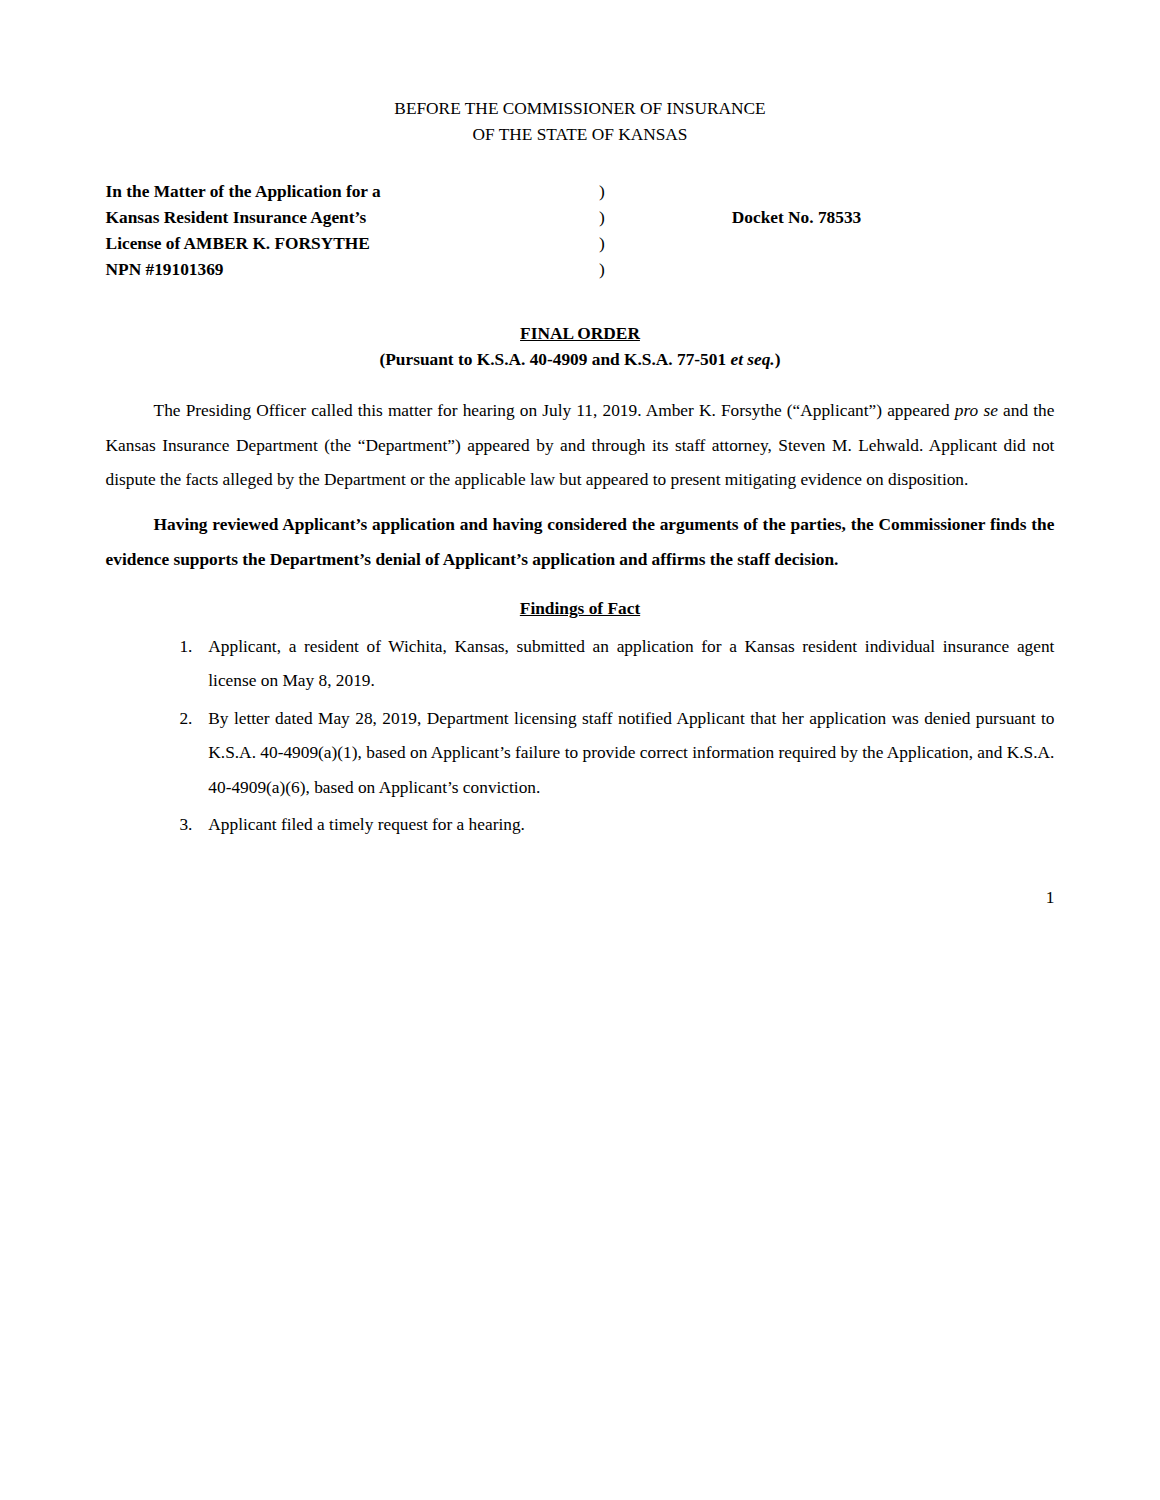BEFORE THE COMMISSIONER OF INSURANCE
OF THE STATE OF KANSAS
| In the Matter of the Application for a | ) | |
| Kansas Resident Insurance Agent’s | ) | Docket No. 78533 |
| License of AMBER K. FORSYTHE | ) | |
| NPN #19101369 | ) | |
FINAL ORDER
(Pursuant to K.S.A. 40-4909 and K.S.A. 77-501 et seq.)
The Presiding Officer called this matter for hearing on July 11, 2019. Amber K. Forsythe (“Applicant”) appeared pro se and the Kansas Insurance Department (the “Department”) appeared by and through its staff attorney, Steven M. Lehwald. Applicant did not dispute the facts alleged by the Department or the applicable law but appeared to present mitigating evidence on disposition.
Having reviewed Applicant’s application and having considered the arguments of the parties, the Commissioner finds the evidence supports the Department’s denial of Applicant’s application and affirms the staff decision.
Findings of Fact
Applicant, a resident of Wichita, Kansas, submitted an application for a Kansas resident individual insurance agent license on May 8, 2019.
By letter dated May 28, 2019, Department licensing staff notified Applicant that her application was denied pursuant to K.S.A. 40-4909(a)(1), based on Applicant’s failure to provide correct information required by the Application, and K.S.A. 40-4909(a)(6), based on Applicant’s conviction.
Applicant filed a timely request for a hearing.
1